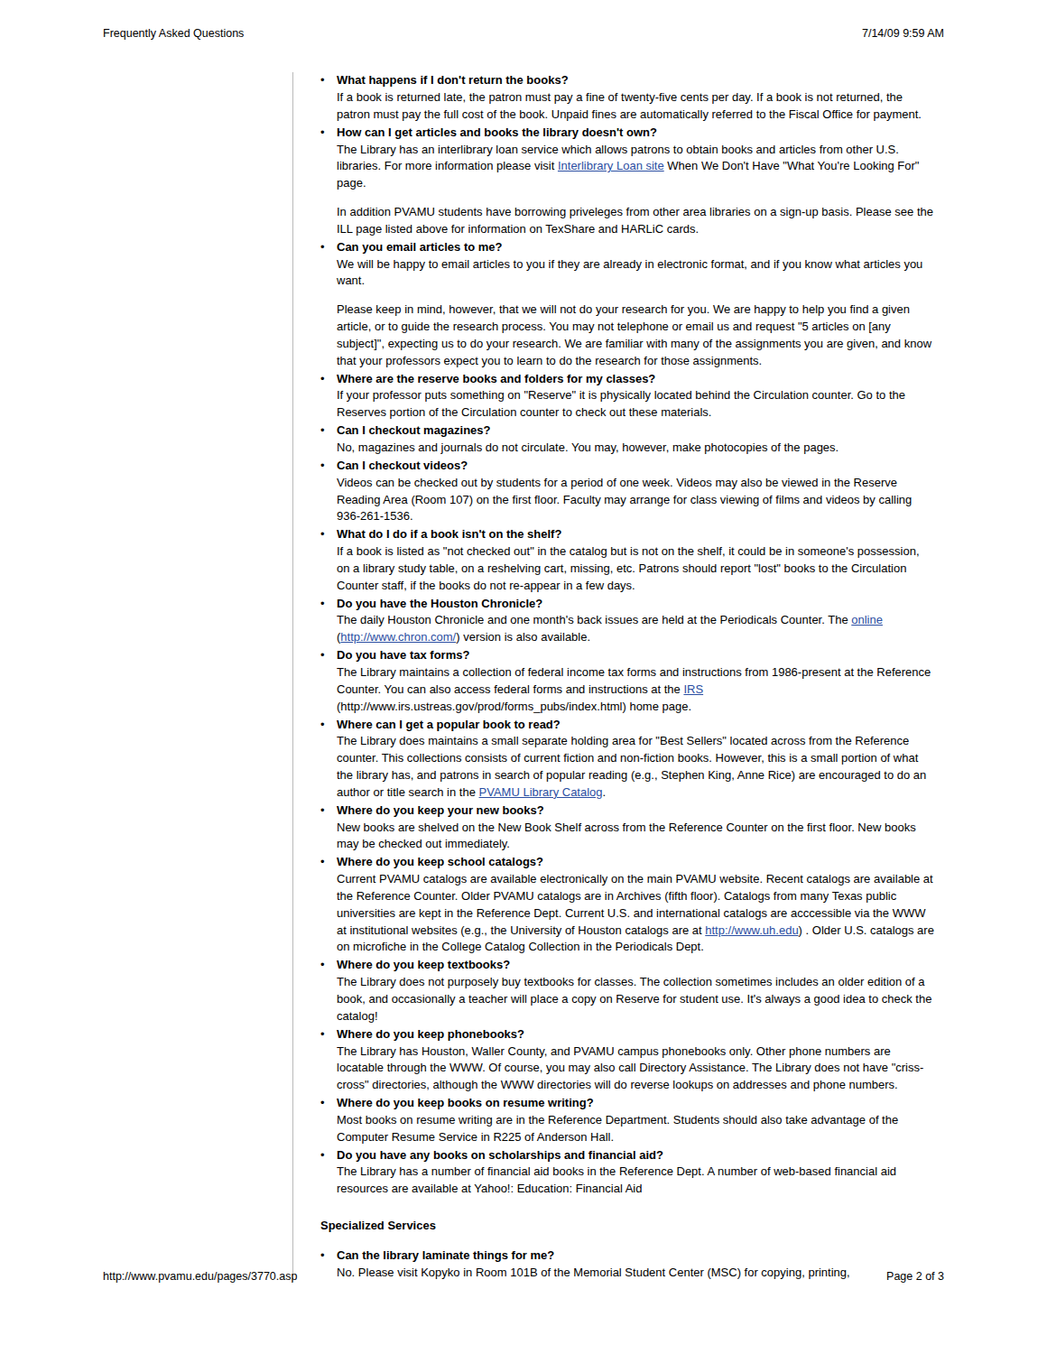Frequently Asked Questions
7/14/09 9:59 AM
What happens if I don't return the books?
If a book is returned late, the patron must pay a fine of twenty-five cents per day. If a book is not returned, the patron must pay the full cost of the book. Unpaid fines are automatically referred to the Fiscal Office for payment.
How can I get articles and books the library doesn't own?
The Library has an interlibrary loan service which allows patrons to obtain books and articles from other U.S. libraries. For more information please visit Interlibrary Loan site When We Don't Have "What You're Looking For" page.
In addition PVAMU students have borrowing priveleges from other area libraries on a sign-up basis. Please see the ILL page listed above for information on TexShare and HARLiC cards.
Can you email articles to me?
We will be happy to email articles to you if they are already in electronic format, and if you know what articles you want.
Please keep in mind, however, that we will not do your research for you. We are happy to help you find a given article, or to guide the research process. You may not telephone or email us and request "5 articles on [any subject]", expecting us to do your research. We are familiar with many of the assignments you are given, and know that your professors expect you to learn to do the research for those assignments.
Where are the reserve books and folders for my classes?
If your professor puts something on "Reserve" it is physically located behind the Circulation counter. Go to the Reserves portion of the Circulation counter to check out these materials.
Can I checkout magazines?
No, magazines and journals do not circulate. You may, however, make photocopies of the pages.
Can I checkout videos?
Videos can be checked out by students for a period of one week. Videos may also be viewed in the Reserve Reading Area (Room 107) on the first floor. Faculty may arrange for class viewing of films and videos by calling 936-261-1536.
What do I do if a book isn't on the shelf?
If a book is listed as "not checked out" in the catalog but is not on the shelf, it could be in someone's possession, on a library study table, on a reshelving cart, missing, etc. Patrons should report "lost" books to the Circulation Counter staff, if the books do not re-appear in a few days.
Do you have the Houston Chronicle?
The daily Houston Chronicle and one month's back issues are held at the Periodicals Counter. The online (http://www.chron.com/) version is also available.
Do you have tax forms?
The Library maintains a collection of federal income tax forms and instructions from 1986-present at the Reference Counter. You can also access federal forms and instructions at the IRS
(http://www.irs.ustreas.gov/prod/forms_pubs/index.html) home page.
Where can I get a popular book to read?
The Library does maintains a small separate holding area for "Best Sellers" located across from the Reference counter. This collections consists of current fiction and non-fiction books. However, this is a small portion of what the library has, and patrons in search of popular reading (e.g., Stephen King, Anne Rice) are encouraged to do an author or title search in the PVAMU Library Catalog.
Where do you keep your new books?
New books are shelved on the New Book Shelf across from the Reference Counter on the first floor. New books may be checked out immediately.
Where do you keep school catalogs?
Current PVAMU catalogs are available electronically on the main PVAMU website. Recent catalogs are available at the Reference Counter. Older PVAMU catalogs are in Archives (fifth floor). Catalogs from many Texas public universities are kept in the Reference Dept. Current U.S. and international catalogs are acccessible via the WWW at institutional websites (e.g., the University of Houston catalogs are at http://www.uh.edu) . Older U.S. catalogs are on microfiche in the College Catalog Collection in the Periodicals Dept.
Where do you keep textbooks?
The Library does not purposely buy textbooks for classes. The collection sometimes includes an older edition of a book, and occasionally a teacher will place a copy on Reserve for student use. It's always a good idea to check the catalog!
Where do you keep phonebooks?
The Library has Houston, Waller County, and PVAMU campus phonebooks only. Other phone numbers are locatable through the WWW. Of course, you may also call Directory Assistance. The Library does not have "criss-cross" directories, although the WWW directories will do reverse lookups on addresses and phone numbers.
Where do you keep books on resume writing?
Most books on resume writing are in the Reference Department. Students should also take advantage of the Computer Resume Service in R225 of Anderson Hall.
Do you have any books on scholarships and financial aid?
The Library has a number of financial aid books in the Reference Dept. A number of web-based financial aid resources are available at Yahoo!: Education: Financial Aid
Specialized Services
Can the library laminate things for me?
No. Please visit Kopyko in Room 101B of the Memorial Student Center (MSC) for copying, printing,
http://www.pvamu.edu/pages/3770.asp
Page 2 of 3